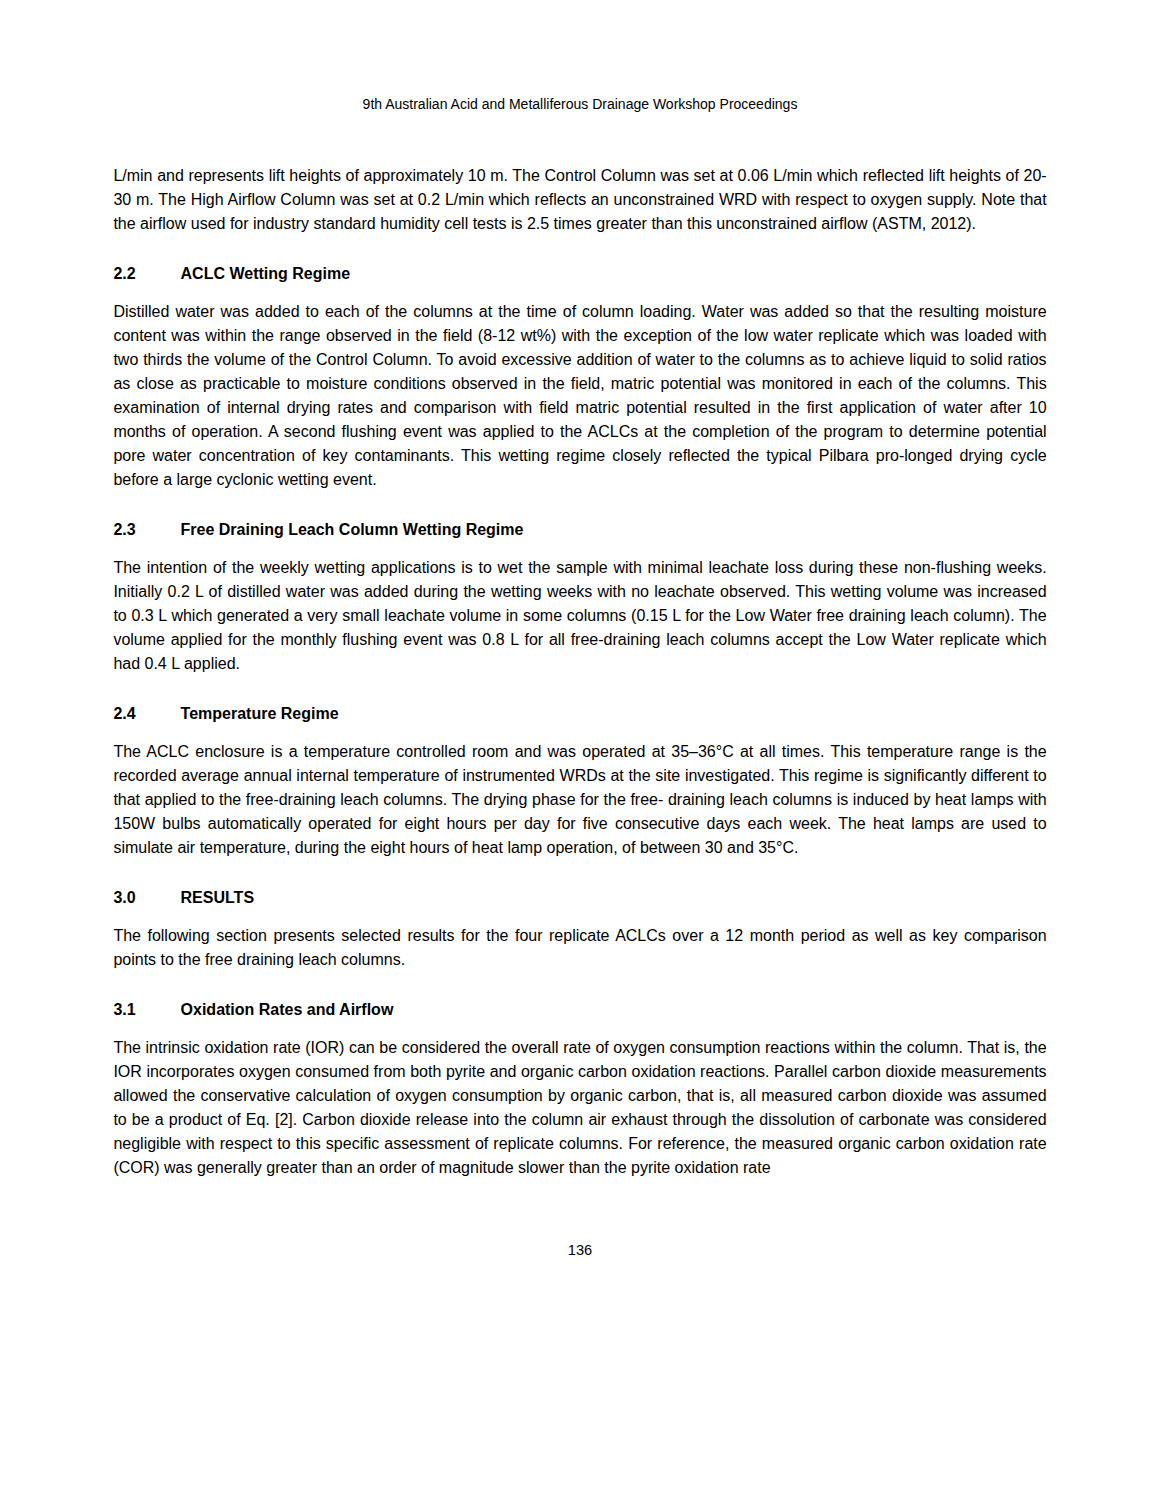9th Australian Acid and Metalliferous Drainage Workshop Proceedings
L/min and represents lift heights of approximately 10 m. The Control Column was set at 0.06 L/min which reflected lift heights of 20-30 m. The High Airflow Column was set at 0.2 L/min which reflects an unconstrained WRD with respect to oxygen supply. Note that the airflow used for industry standard humidity cell tests is 2.5 times greater than this unconstrained airflow (ASTM, 2012).
2.2 ACLC Wetting Regime
Distilled water was added to each of the columns at the time of column loading. Water was added so that the resulting moisture content was within the range observed in the field (8-12 wt%) with the exception of the low water replicate which was loaded with two thirds the volume of the Control Column. To avoid excessive addition of water to the columns as to achieve liquid to solid ratios as close as practicable to moisture conditions observed in the field, matric potential was monitored in each of the columns. This examination of internal drying rates and comparison with field matric potential resulted in the first application of water after 10 months of operation. A second flushing event was applied to the ACLCs at the completion of the program to determine potential pore water concentration of key contaminants. This wetting regime closely reflected the typical Pilbara pro-longed drying cycle before a large cyclonic wetting event.
2.3 Free Draining Leach Column Wetting Regime
The intention of the weekly wetting applications is to wet the sample with minimal leachate loss during these non-flushing weeks. Initially 0.2 L of distilled water was added during the wetting weeks with no leachate observed. This wetting volume was increased to 0.3 L which generated a very small leachate volume in some columns (0.15 L for the Low Water free draining leach column). The volume applied for the monthly flushing event was 0.8 L for all free-draining leach columns accept the Low Water replicate which had 0.4 L applied.
2.4 Temperature Regime
The ACLC enclosure is a temperature controlled room and was operated at 35–36°C at all times. This temperature range is the recorded average annual internal temperature of instrumented WRDs at the site investigated. This regime is significantly different to that applied to the free-draining leach columns. The drying phase for the free- draining leach columns is induced by heat lamps with 150W bulbs automatically operated for eight hours per day for five consecutive days each week. The heat lamps are used to simulate air temperature, during the eight hours of heat lamp operation, of between 30 and 35°C.
3.0 RESULTS
The following section presents selected results for the four replicate ACLCs over a 12 month period as well as key comparison points to the free draining leach columns.
3.1 Oxidation Rates and Airflow
The intrinsic oxidation rate (IOR) can be considered the overall rate of oxygen consumption reactions within the column. That is, the IOR incorporates oxygen consumed from both pyrite and organic carbon oxidation reactions. Parallel carbon dioxide measurements allowed the conservative calculation of oxygen consumption by organic carbon, that is, all measured carbon dioxide was assumed to be a product of Eq. [2]. Carbon dioxide release into the column air exhaust through the dissolution of carbonate was considered negligible with respect to this specific assessment of replicate columns. For reference, the measured organic carbon oxidation rate (COR) was generally greater than an order of magnitude slower than the pyrite oxidation rate
136